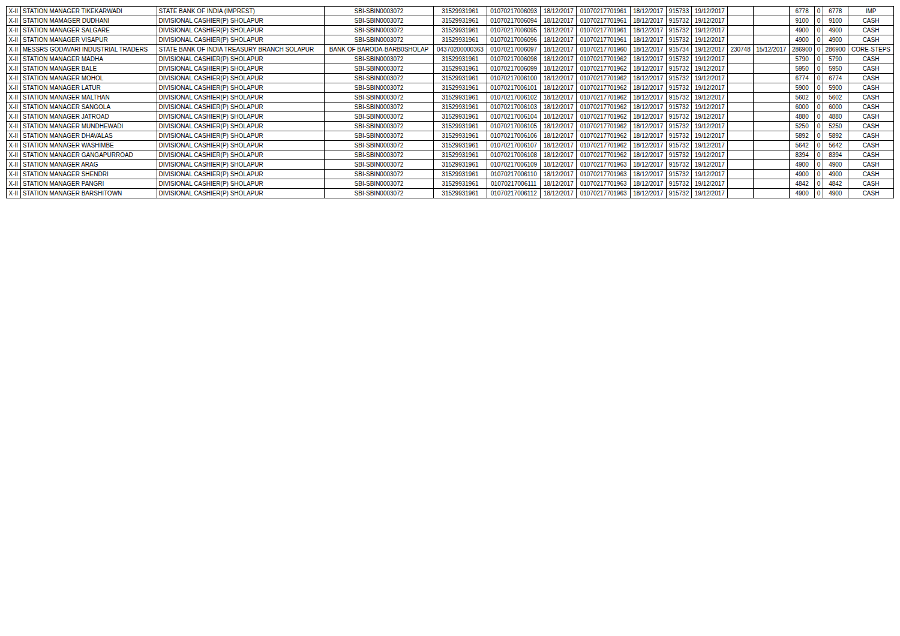| X-II | STATION MANAGER TIKEKARWADI | STATE BANK OF INDIA (IMPREST) | SBI-SBIN0003072 | 31529931961 | 01070217006093 | 18/12/2017 | 01070217701961 | 18/12/2017 | 915733 | 19/12/2017 | | | 6778 | 0 | 6778 | IMP |
| X-II | STATION MAMAGER DUDHANI | DIVISIONAL CASHIER(P) SHOLAPUR | SBI-SBIN0003072 | 31529931961 | 01070217006094 | 18/12/2017 | 01070217701961 | 18/12/2017 | 915732 | 19/12/2017 | | | 9100 | 0 | 9100 | CASH |
| X-II | STATION MANAGER SALGARE | DIVISIONAL CASHIER(P) SHOLAPUR | SBI-SBIN0003072 | 31529931961 | 01070217006095 | 18/12/2017 | 01070217701961 | 18/12/2017 | 915732 | 19/12/2017 | | | 4900 | 0 | 4900 | CASH |
| X-II | STATION MANAGER VISAPUR | DIVISIONAL CASHIER(P) SHOLAPUR | SBI-SBIN0003072 | 31529931961 | 01070217006096 | 18/12/2017 | 01070217701961 | 18/12/2017 | 915732 | 19/12/2017 | | | 4900 | 0 | 4900 | CASH |
| X-II | MESSRS GODAVARI INDUSTRIAL TRADERS | STATE BANK OF INDIA TREASURY BRANCH SOLAPUR | BANK OF BARODA-BARB0SHOLAP | 04370200000363 | 01070217006097 | 18/12/2017 | 01070217701960 | 18/12/2017 | 915734 | 19/12/2017 | 230748 | 15/12/2017 | 286900 | 0 | 286900 | CORE-STEPS |
| X-II | STATION MANAGER MADHA | DIVISIONAL CASHIER(P) SHOLAPUR | SBI-SBIN0003072 | 31529931961 | 01070217006098 | 18/12/2017 | 01070217701962 | 18/12/2017 | 915732 | 19/12/2017 | | | 5790 | 0 | 5790 | CASH |
| X-II | STATION MANAGER BALE | DIVISIONAL CASHIER(P) SHOLAPUR | SBI-SBIN0003072 | 31529931961 | 01070217006099 | 18/12/2017 | 01070217701962 | 18/12/2017 | 915732 | 19/12/2017 | | | 5950 | 0 | 5950 | CASH |
| X-II | STATION MANAGER MOHOL | DIVISIONAL CASHIER(P) SHOLAPUR | SBI-SBIN0003072 | 31529931961 | 01070217006100 | 18/12/2017 | 01070217701962 | 18/12/2017 | 915732 | 19/12/2017 | | | 6774 | 0 | 6774 | CASH |
| X-II | STATION MANAGER LATUR | DIVISIONAL CASHIER(P) SHOLAPUR | SBI-SBIN0003072 | 31529931961 | 01070217006101 | 18/12/2017 | 01070217701962 | 18/12/2017 | 915732 | 19/12/2017 | | | 5900 | 0 | 5900 | CASH |
| X-II | STATION MANAGER MALTHAN | DIVISIONAL CASHIER(P) SHOLAPUR | SBI-SBIN0003072 | 31529931961 | 01070217006102 | 18/12/2017 | 01070217701962 | 18/12/2017 | 915732 | 19/12/2017 | | | 5602 | 0 | 5602 | CASH |
| X-II | STATION MANAGER SANGOLA | DIVISIONAL CASHIER(P) SHOLAPUR | SBI-SBIN0003072 | 31529931961 | 01070217006103 | 18/12/2017 | 01070217701962 | 18/12/2017 | 915732 | 19/12/2017 | | | 6000 | 0 | 6000 | CASH |
| X-II | STATION MANAGER JATROAD | DIVISIONAL CASHIER(P) SHOLAPUR | SBI-SBIN0003072 | 31529931961 | 01070217006104 | 18/12/2017 | 01070217701962 | 18/12/2017 | 915732 | 19/12/2017 | | | 4880 | 0 | 4880 | CASH |
| X-II | STATION MANAGER MUNDHEWADI | DIVISIONAL CASHIER(P) SHOLAPUR | SBI-SBIN0003072 | 31529931961 | 01070217006105 | 18/12/2017 | 01070217701962 | 18/12/2017 | 915732 | 19/12/2017 | | | 5250 | 0 | 5250 | CASH |
| X-II | STATION MANAGER DHAVALAS | DIVISIONAL CASHIER(P) SHOLAPUR | SBI-SBIN0003072 | 31529931961 | 01070217006106 | 18/12/2017 | 01070217701962 | 18/12/2017 | 915732 | 19/12/2017 | | | 5892 | 0 | 5892 | CASH |
| X-II | STATION MANAGER WASHIMBE | DIVISIONAL CASHIER(P) SHOLAPUR | SBI-SBIN0003072 | 31529931961 | 01070217006107 | 18/12/2017 | 01070217701962 | 18/12/2017 | 915732 | 19/12/2017 | | | 5642 | 0 | 5642 | CASH |
| X-II | STATION MANAGER GANGAPURROAD | DIVISIONAL CASHIER(P) SHOLAPUR | SBI-SBIN0003072 | 31529931961 | 01070217006108 | 18/12/2017 | 01070217701962 | 18/12/2017 | 915732 | 19/12/2017 | | | 8394 | 0 | 8394 | CASH |
| X-II | STATION MANAGER ARAG | DIVISIONAL CASHIER(P) SHOLAPUR | SBI-SBIN0003072 | 31529931961 | 01070217006109 | 18/12/2017 | 01070217701963 | 18/12/2017 | 915732 | 19/12/2017 | | | 4900 | 0 | 4900 | CASH |
| X-II | STATION MANAGER SHENDRI | DIVISIONAL CASHIER(P) SHOLAPUR | SBI-SBIN0003072 | 31529931961 | 01070217006110 | 18/12/2017 | 01070217701963 | 18/12/2017 | 915732 | 19/12/2017 | | | 4900 | 0 | 4900 | CASH |
| X-II | STATION MANAGER PANGRI | DIVISIONAL CASHIER(P) SHOLAPUR | SBI-SBIN0003072 | 31529931961 | 01070217006111 | 18/12/2017 | 01070217701963 | 18/12/2017 | 915732 | 19/12/2017 | | | 4842 | 0 | 4842 | CASH |
| X-II | STATION MANAGER BARSHITOWN | DIVISIONAL CASHIER(P) SHOLAPUR | SBI-SBIN0003072 | 31529931961 | 01070217006112 | 18/12/2017 | 01070217701963 | 18/12/2017 | 915732 | 19/12/2017 | | | 4900 | 0 | 4900 | CASH |